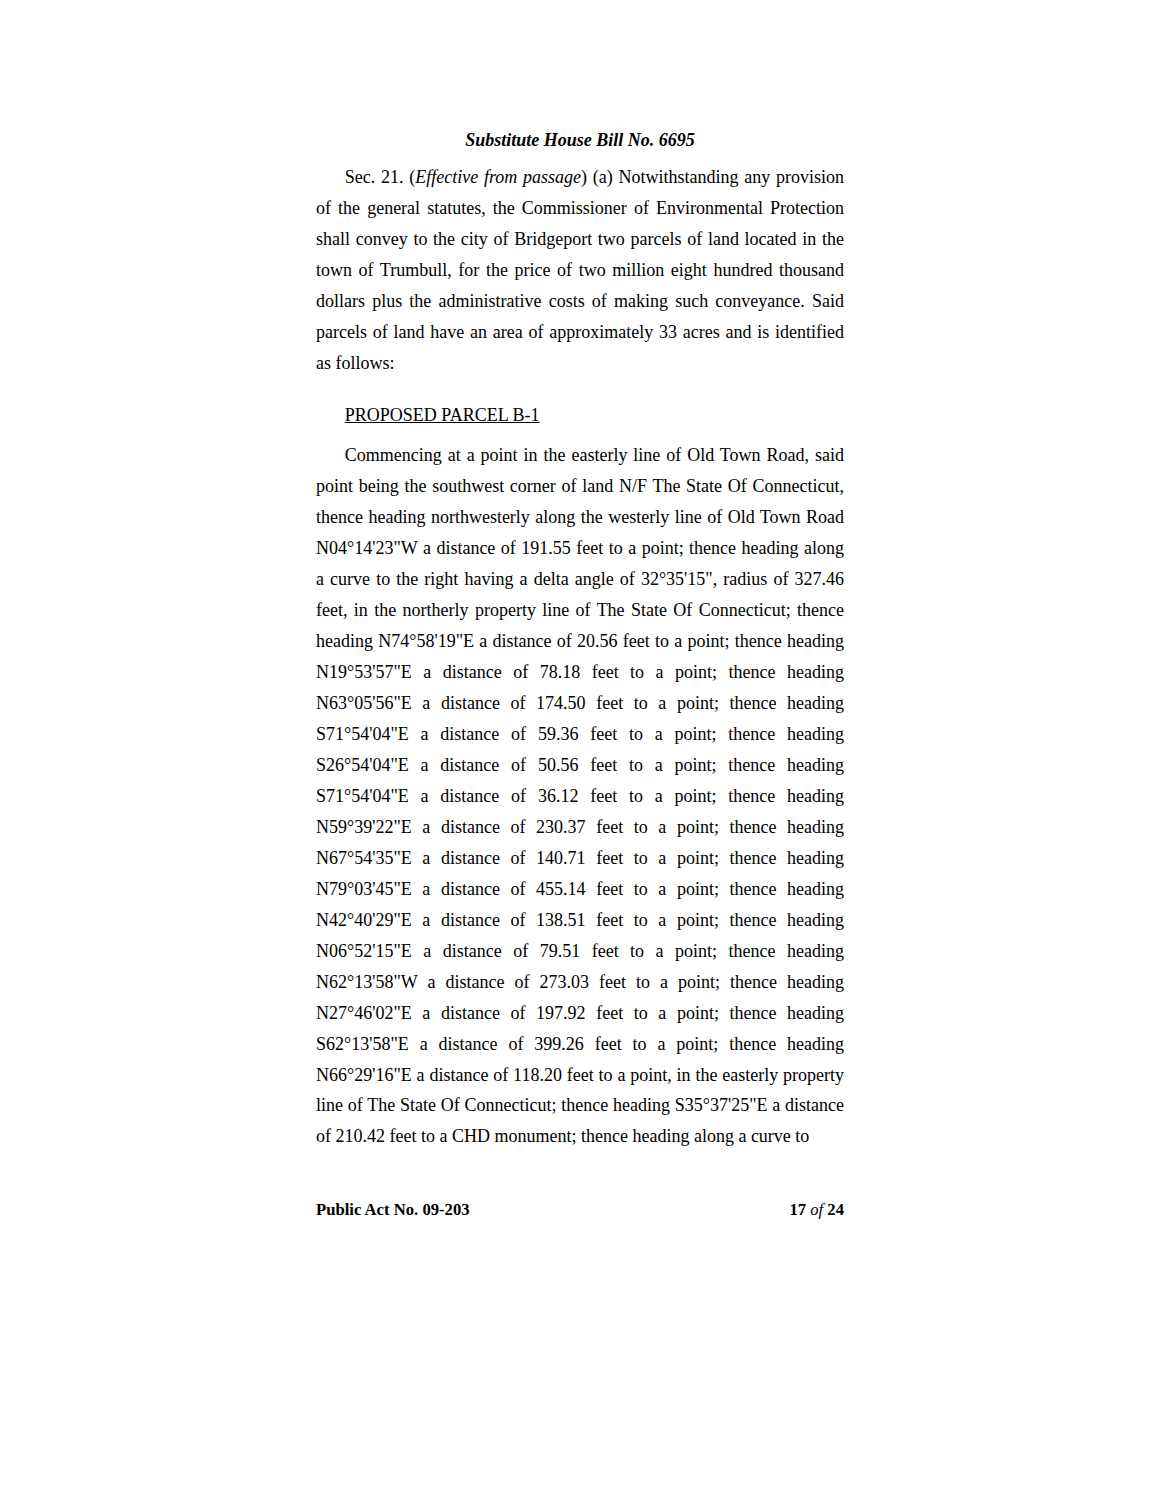Substitute House Bill No. 6695
Sec. 21. (Effective from passage) (a) Notwithstanding any provision of the general statutes, the Commissioner of Environmental Protection shall convey to the city of Bridgeport two parcels of land located in the town of Trumbull, for the price of two million eight hundred thousand dollars plus the administrative costs of making such conveyance. Said parcels of land have an area of approximately 33 acres and is identified as follows:
PROPOSED PARCEL B-1
Commencing at a point in the easterly line of Old Town Road, said point being the southwest corner of land N/F The State Of Connecticut, thence heading northwesterly along the westerly line of Old Town Road N04°14'23"W a distance of 191.55 feet to a point; thence heading along a curve to the right having a delta angle of 32°35'15", radius of 327.46 feet, in the northerly property line of The State Of Connecticut; thence heading N74°58'19"E a distance of 20.56 feet to a point; thence heading N19°53'57"E a distance of 78.18 feet to a point; thence heading N63°05'56"E a distance of 174.50 feet to a point; thence heading S71°54'04"E a distance of 59.36 feet to a point; thence heading S26°54'04"E a distance of 50.56 feet to a point; thence heading S71°54'04"E a distance of 36.12 feet to a point; thence heading N59°39'22"E a distance of 230.37 feet to a point; thence heading N67°54'35"E a distance of 140.71 feet to a point; thence heading N79°03'45"E a distance of 455.14 feet to a point; thence heading N42°40'29"E a distance of 138.51 feet to a point; thence heading N06°52'15"E a distance of 79.51 feet to a point; thence heading N62°13'58"W a distance of 273.03 feet to a point; thence heading N27°46'02"E a distance of 197.92 feet to a point; thence heading S62°13'58"E a distance of 399.26 feet to a point; thence heading N66°29'16"E a distance of 118.20 feet to a point, in the easterly property line of The State Of Connecticut; thence heading S35°37'25"E a distance of 210.42 feet to a CHD monument; thence heading along a curve to
Public Act No. 09-203 17 of 24